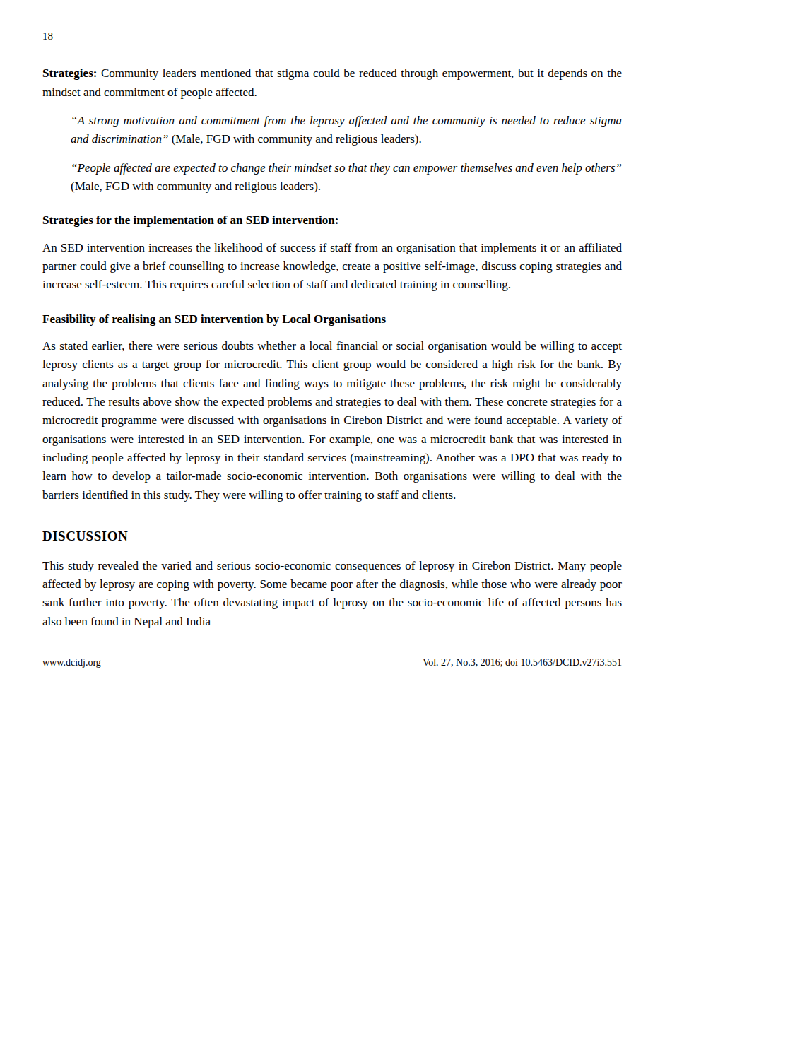18
Strategies: Community leaders mentioned that stigma could be reduced through empowerment, but it depends on the mindset and commitment of people affected.
“A strong motivation and commitment from the leprosy affected and the community is needed to reduce stigma and discrimination” (Male, FGD with community and religious leaders).
“People affected are expected to change their mindset so that they can empower themselves and even help others” (Male, FGD with community and religious leaders).
Strategies for the implementation of an SED intervention:
An SED intervention increases the likelihood of success if staff from an organisation that implements it or an affiliated partner could give a brief counselling to increase knowledge, create a positive self-image, discuss coping strategies and increase self-esteem. This requires careful selection of staff and dedicated training in counselling.
Feasibility of realising an SED intervention by Local Organisations
As stated earlier, there were serious doubts whether a local financial or social organisation would be willing to accept leprosy clients as a target group for microcredit. This client group would be considered a high risk for the bank. By analysing the problems that clients face and finding ways to mitigate these problems, the risk might be considerably reduced. The results above show the expected problems and strategies to deal with them. These concrete strategies for a microcredit programme were discussed with organisations in Cirebon District and were found acceptable. A variety of organisations were interested in an SED intervention. For example, one was a microcredit bank that was interested in including people affected by leprosy in their standard services (mainstreaming). Another was a DPO that was ready to learn how to develop a tailor-made socio-economic intervention. Both organisations were willing to deal with the barriers identified in this study. They were willing to offer training to staff and clients.
DISCUSSION
This study revealed the varied and serious socio-economic consequences of leprosy in Cirebon District. Many people affected by leprosy are coping with poverty. Some became poor after the diagnosis, while those who were already poor sank further into poverty. The often devastating impact of leprosy on the socio-economic life of affected persons has also been found in Nepal and India
www.dcidj.org Vol. 27, No.3, 2016; doi 10.5463/DCID.v27i3.551